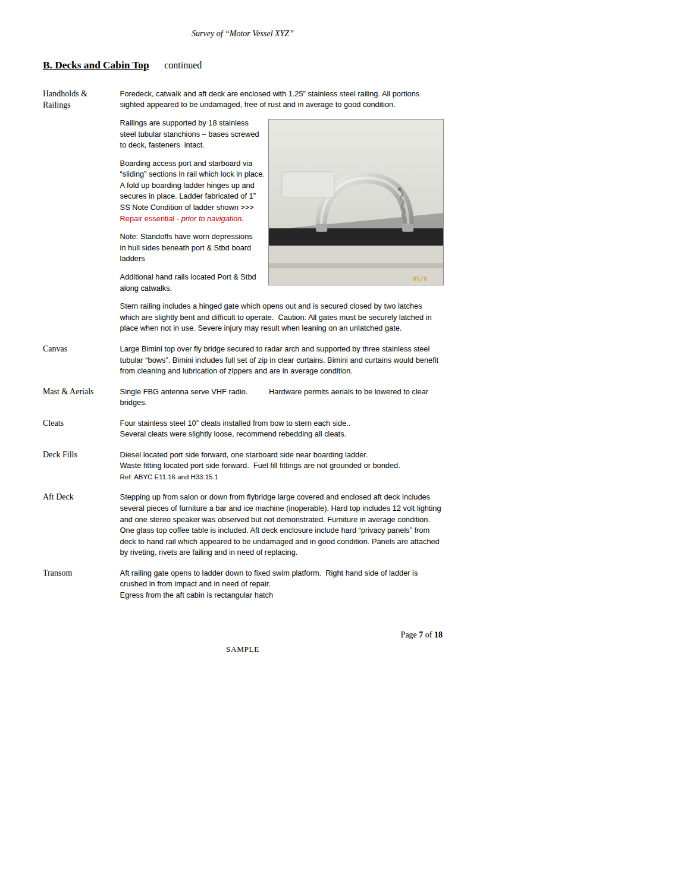Survey of “Motor Vessel XYZ”
B. Decks and Cabin Top continued
| Handholds & Railings | Foredeck, catwalk and aft deck are enclosed with 1.25” stainless steel railing. All portions sighted appeared to be undamaged, free of rust and in average to good condition. Railings are supported by 18 stainless steel tubular stanchions – bases screwed to deck, fasteners intact. Boarding access port and starboard via “sliding” sections in rail which lock in place. A fold up boarding ladder hinges up and secures in place. Ladder fabricated of 1” SS Note Condition of ladder shown >>> Repair essential - prior to navigation. Note: Standoffs have worn depressions in hull sides beneath port & Stbd board ladders Additional hand rails located Port & Stbd along catwalks. Stern railing includes a hinged gate which opens out and is secured closed by two latches which are slightly bent and difficult to operate. Caution: All gates must be securely latched in place when not in use. Severe injury may result when leaning on an unlatched gate. |
| Canvas | Large Bimini top over fly bridge secured to radar arch and supported by three stainless steel tubular “bows”. Bimini includes full set of zip in clear curtains. Bimini and curtains would benefit from cleaning and lubrication of zippers and are in average condition. |
| Mast & Aerials | Single FBG antenna serve VHF radio. Hardware permits aerials to be lowered to clear bridges. |
| Cleats | Four stainless steel 10” cleats installed from bow to stern each side.. Several cleats were slightly loose, recommend rebedding all cleats. |
| Deck Fills | Diesel located port side forward, one starboard side near boarding ladder. Waste fitting located port side forward. Fuel fill fittings are not grounded or bonded. Ref: ABYC E11.16 and H33.15.1 |
| Aft Deck | Stepping up from salon or down from flybridge large covered and enclosed aft deck includes several pieces of furniture a bar and ice machine (inoperable). Hard top includes 12 volt lighting and one stereo speaker was observed but not demonstrated. Furniture in average condition. One glass top coffee table is included. Aft deck enclosure include hard “privacy panels” from deck to hand rail which appeared to be undamaged and in good condition. Panels are attached by riveting, rivets are failing and in need of replacing. |
| Transom | Aft railing gate opens to ladder down to fixed swim platform. Right hand side of ladder is crushed in from impact and in need of repair. Egress from the aft cabin is rectangular hatch |
Page 7 of 18
SAMPLE